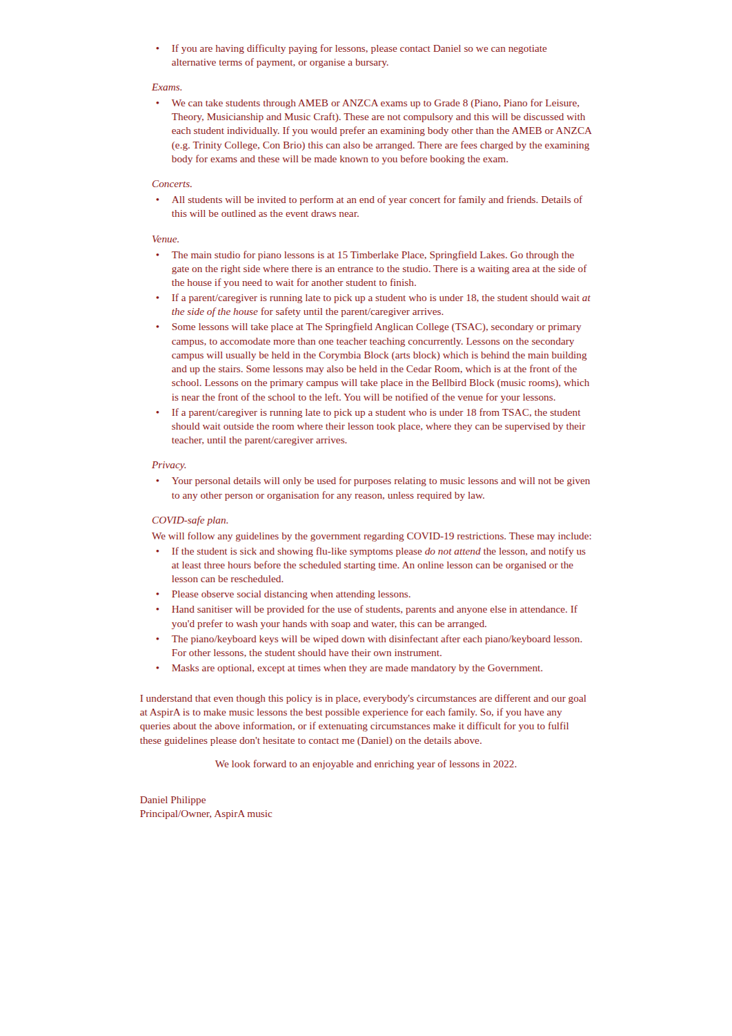If you are having difficulty paying for lessons, please contact Daniel so we can negotiate alternative terms of payment, or organise a bursary.
Exams.
We can take students through AMEB or ANZCA exams up to Grade 8 (Piano, Piano for Leisure, Theory, Musicianship and Music Craft). These are not compulsory and this will be discussed with each student individually. If you would prefer an examining body other than the AMEB or ANZCA (e.g. Trinity College, Con Brio) this can also be arranged. There are fees charged by the examining body for exams and these will be made known to you before booking the exam.
Concerts.
All students will be invited to perform at an end of year concert for family and friends. Details of this will be outlined as the event draws near.
Venue.
The main studio for piano lessons is at 15 Timberlake Place, Springfield Lakes. Go through the gate on the right side where there is an entrance to the studio. There is a waiting area at the side of the house if you need to wait for another student to finish.
If a parent/caregiver is running late to pick up a student who is under 18, the student should wait at the side of the house for safety until the parent/caregiver arrives.
Some lessons will take place at The Springfield Anglican College (TSAC), secondary or primary campus, to accomodate more than one teacher teaching concurrently. Lessons on the secondary campus will usually be held in the Corymbia Block (arts block) which is behind the main building and up the stairs. Some lessons may also be held in the Cedar Room, which is at the front of the school. Lessons on the primary campus will take place in the Bellbird Block (music rooms), which is near the front of the school to the left. You will be notified of the venue for your lessons.
If a parent/caregiver is running late to pick up a student who is under 18 from TSAC, the student should wait outside the room where their lesson took place, where they can be supervised by their teacher, until the parent/caregiver arrives.
Privacy.
Your personal details will only be used for purposes relating to music lessons and will not be given to any other person or organisation for any reason, unless required by law.
COVID-safe plan.
We will follow any guidelines by the government regarding COVID-19 restrictions. These may include:
If the student is sick and showing flu-like symptoms please do not attend the lesson, and notify us at least three hours before the scheduled starting time. An online lesson can be organised or the lesson can be rescheduled.
Please observe social distancing when attending lessons.
Hand sanitiser will be provided for the use of students, parents and anyone else in attendance. If you'd prefer to wash your hands with soap and water, this can be arranged.
The piano/keyboard keys will be wiped down with disinfectant after each piano/keyboard lesson. For other lessons, the student should have their own instrument.
Masks are optional, except at times when they are made mandatory by the Government.
I understand that even though this policy is in place, everybody's circumstances are different and our goal at AspirA is to make music lessons the best possible experience for each family. So, if you have any queries about the above information, or if extenuating circumstances make it difficult for you to fulfil these guidelines please don't hesitate to contact me (Daniel) on the details above.
We look forward to an enjoyable and enriching year of lessons in 2022.
Daniel Philippe
Principal/Owner, AspirA music